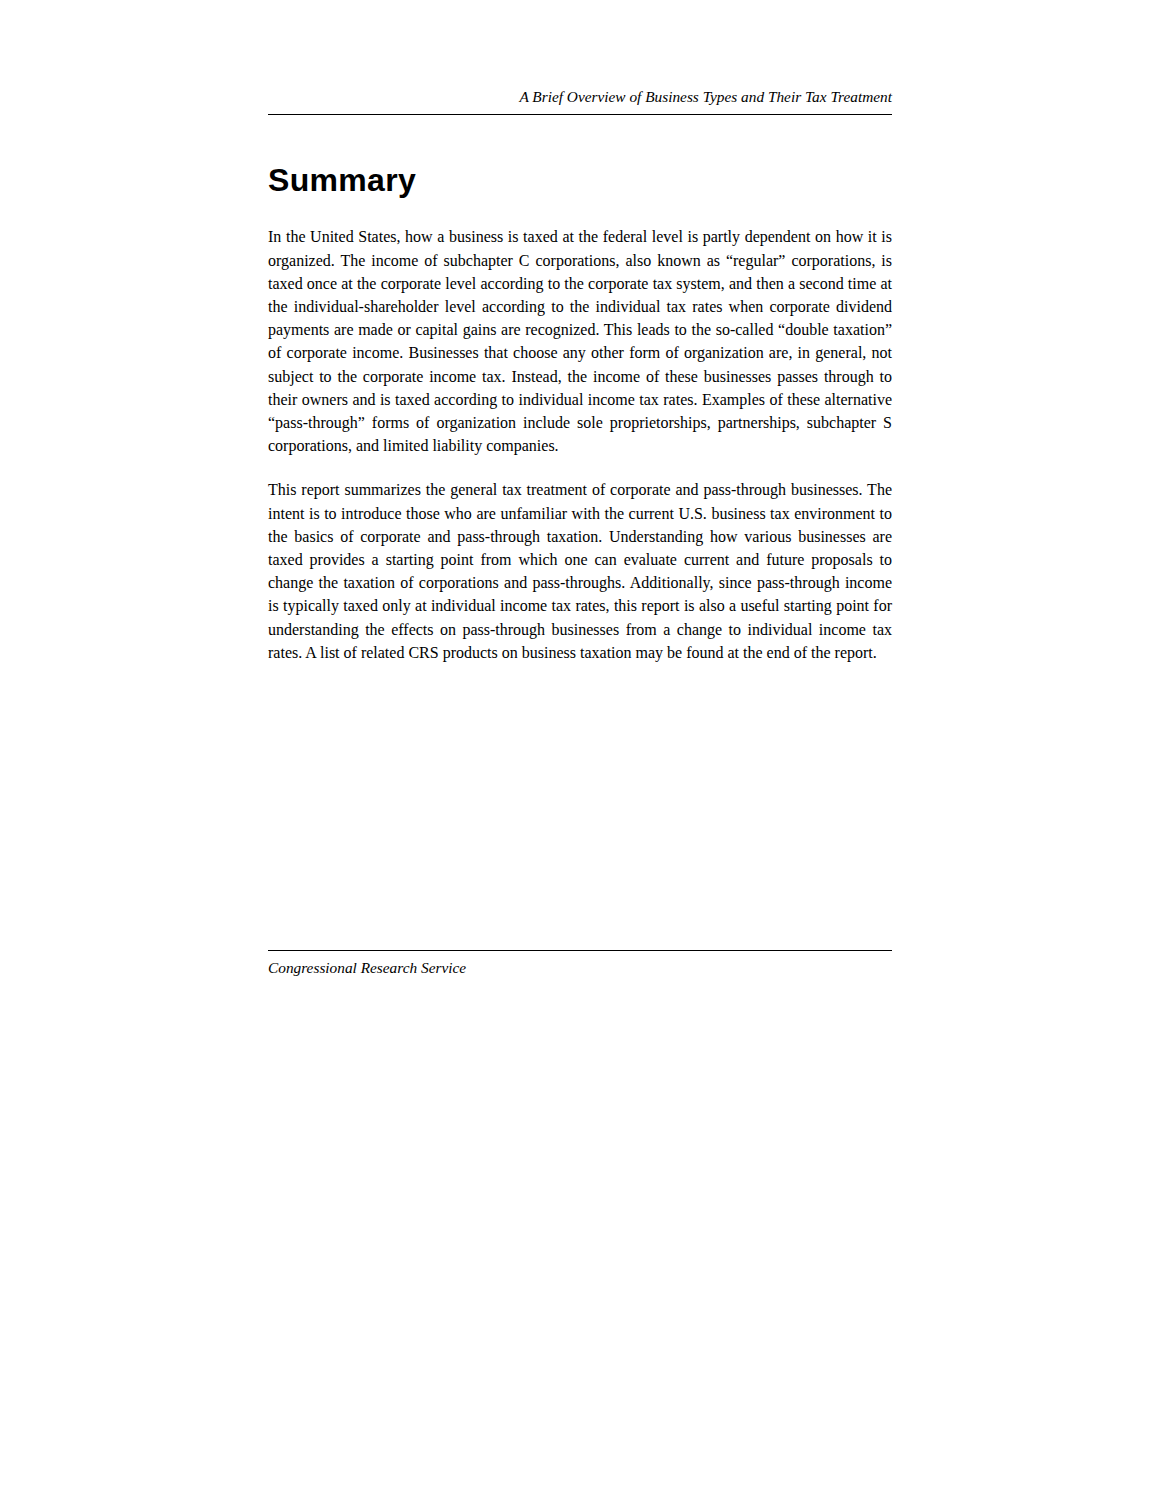A Brief Overview of Business Types and Their Tax Treatment
Summary
In the United States, how a business is taxed at the federal level is partly dependent on how it is organized. The income of subchapter C corporations, also known as “regular” corporations, is taxed once at the corporate level according to the corporate tax system, and then a second time at the individual-shareholder level according to the individual tax rates when corporate dividend payments are made or capital gains are recognized. This leads to the so-called “double taxation” of corporate income. Businesses that choose any other form of organization are, in general, not subject to the corporate income tax. Instead, the income of these businesses passes through to their owners and is taxed according to individual income tax rates. Examples of these alternative “pass-through” forms of organization include sole proprietorships, partnerships, subchapter S corporations, and limited liability companies.
This report summarizes the general tax treatment of corporate and pass-through businesses. The intent is to introduce those who are unfamiliar with the current U.S. business tax environment to the basics of corporate and pass-through taxation. Understanding how various businesses are taxed provides a starting point from which one can evaluate current and future proposals to change the taxation of corporations and pass-throughs. Additionally, since pass-through income is typically taxed only at individual income tax rates, this report is also a useful starting point for understanding the effects on pass-through businesses from a change to individual income tax rates. A list of related CRS products on business taxation may be found at the end of the report.
Congressional Research Service